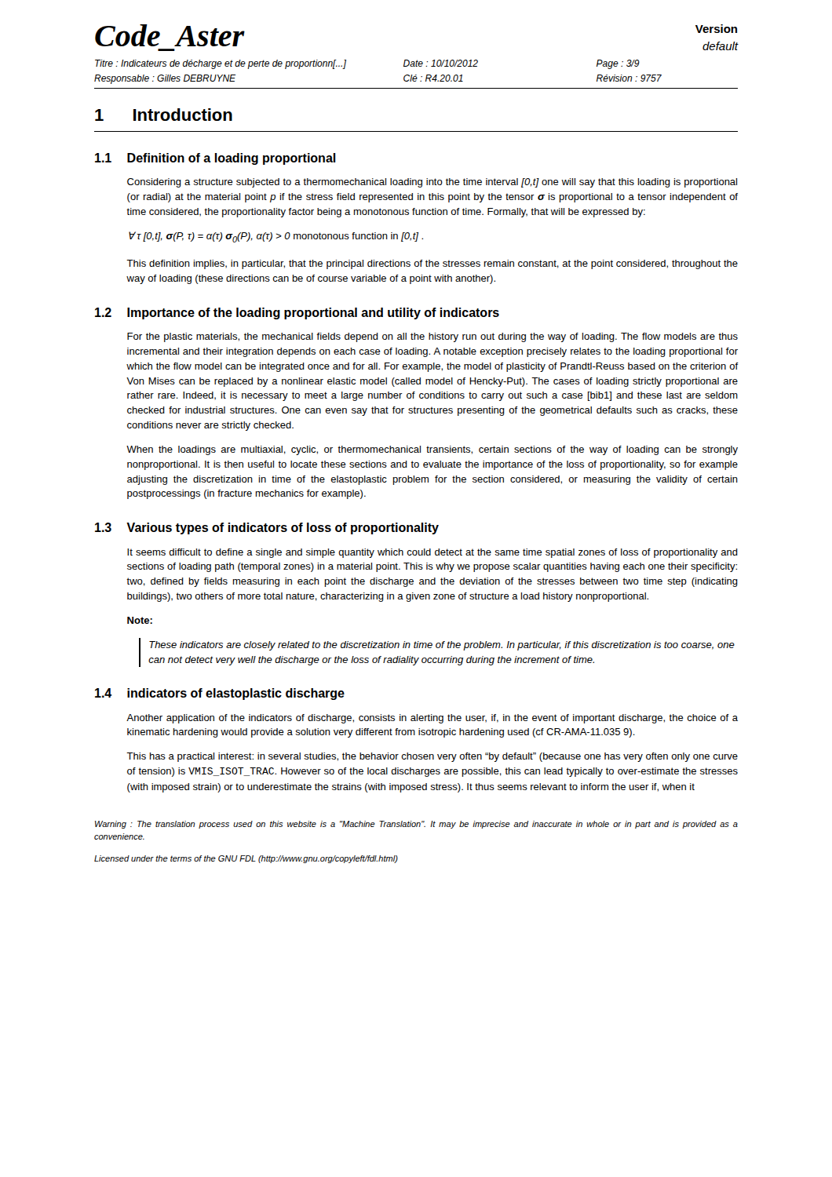Code_Aster
Version
default
| Titre : Indicateurs de décharge et de perte de proportionn[...] | Date : 10/10/2012 | Page : 3/9 |
| Responsable : Gilles DEBRUYNE | Clé : R4.20.01 | Révision : 9757 |
1 Introduction
1.1 Definition of a loading proportional
Considering a structure subjected to a thermomechanical loading into the time interval [0,t] one will say that this loading is proportional (or radial) at the material point p if the stress field represented in this point by the tensor σ is proportional to a tensor independent of time considered, the proportionality factor being a monotonous function of time. Formally, that will be expressed by:
∀ τ [0,t], σ(P, τ) = α(τ) σ0(P), α(τ) > 0 monotonous function in [0,t] .
This definition implies, in particular, that the principal directions of the stresses remain constant, at the point considered, throughout the way of loading (these directions can be of course variable of a point with another).
1.2 Importance of the loading proportional and utility of indicators
For the plastic materials, the mechanical fields depend on all the history run out during the way of loading. The flow models are thus incremental and their integration depends on each case of loading. A notable exception precisely relates to the loading proportional for which the flow model can be integrated once and for all. For example, the model of plasticity of Prandtl-Reuss based on the criterion of Von Mises can be replaced by a nonlinear elastic model (called model of Hencky-Put). The cases of loading strictly proportional are rather rare. Indeed, it is necessary to meet a large number of conditions to carry out such a case [bib1] and these last are seldom checked for industrial structures. One can even say that for structures presenting of the geometrical defaults such as cracks, these conditions never are strictly checked.
When the loadings are multiaxial, cyclic, or thermomechanical transients, certain sections of the way of loading can be strongly nonproportional. It is then useful to locate these sections and to evaluate the importance of the loss of proportionality, so for example adjusting the discretization in time of the elastoplastic problem for the section considered, or measuring the validity of certain postprocessings (in fracture mechanics for example).
1.3 Various types of indicators of loss of proportionality
It seems difficult to define a single and simple quantity which could detect at the same time spatial zones of loss of proportionality and sections of loading path (temporal zones) in a material point. This is why we propose scalar quantities having each one their specificity: two, defined by fields measuring in each point the discharge and the deviation of the stresses between two time step (indicating buildings), two others of more total nature, characterizing in a given zone of structure a load history nonproportional.
Note:
These indicators are closely related to the discretization in time of the problem. In particular, if this discretization is too coarse, one can not detect very well the discharge or the loss of radiality occurring during the increment of time.
1.4indicators of elastoplastic discharge
Another application of the indicators of discharge, consists in alerting the user, if, in the event of important discharge, the choice of a kinematic hardening would provide a solution very different from isotropic hardening used (cf CR-AMA-11.035 9).
This has a practical interest: in several studies, the behavior chosen very often “by default” (because one has very often only one curve of tension) is VMIS_ISOT_TRAC. However so of the local discharges are possible, this can lead typically to over-estimate the stresses (with imposed strain) or to underestimate the strains (with imposed stress). It thus seems relevant to inform the user if, when it
Warning : The translation process used on this website is a "Machine Translation". It may be imprecise and inaccurate in whole or in part and is provided as a convenience.
Licensed under the terms of the GNU FDL (http://www.gnu.org/copyleft/fdl.html)